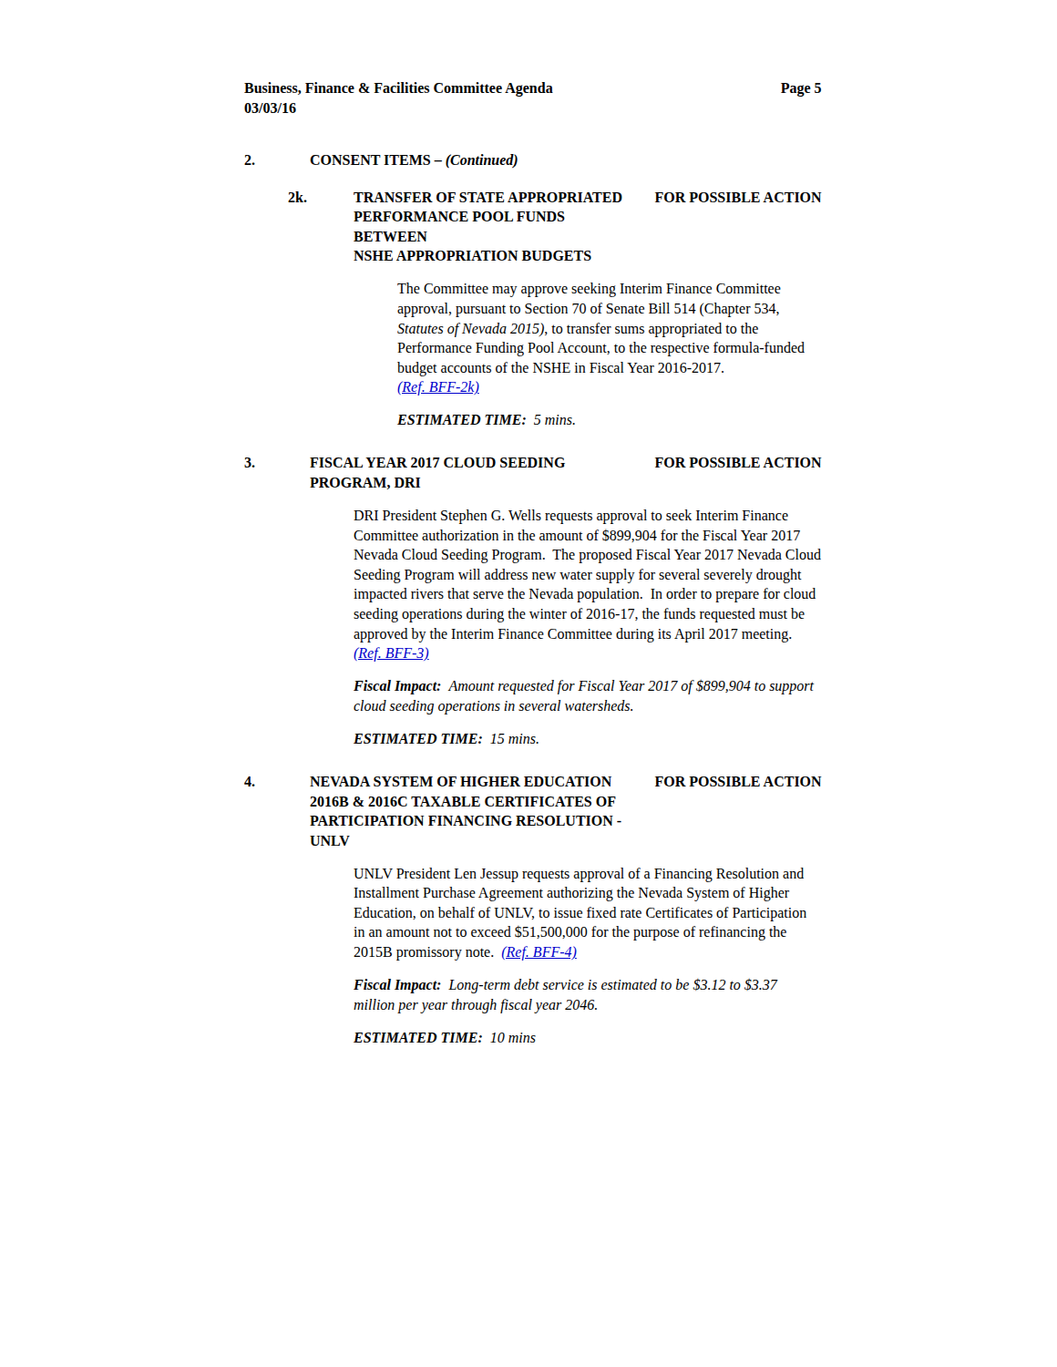Business, Finance & Facilities Committee Agenda
03/03/16
Page 5
2.
CONSENT ITEMS – (Continued)
2k.
TRANSFER OF STATE APPROPRIATED
PERFORMANCE POOL FUNDS BETWEEN
NSHE APPROPRIATION BUDGETS
FOR POSSIBLE ACTION
The Committee may approve seeking Interim Finance Committee approval, pursuant to Section 70 of Senate Bill 514 (Chapter 534, Statutes of Nevada 2015), to transfer sums appropriated to the Performance Funding Pool Account, to the respective formula-funded budget accounts of the NSHE in Fiscal Year 2016-2017.
(Ref. BFF-2k)
ESTIMATED TIME: 5 mins.
3.
FISCAL YEAR 2017 CLOUD SEEDING
PROGRAM, DRI
FOR POSSIBLE ACTION
DRI President Stephen G. Wells requests approval to seek Interim Finance Committee authorization in the amount of $899,904 for the Fiscal Year 2017 Nevada Cloud Seeding Program. The proposed Fiscal Year 2017 Nevada Cloud Seeding Program will address new water supply for several severely drought impacted rivers that serve the Nevada population. In order to prepare for cloud seeding operations during the winter of 2016-17, the funds requested must be approved by the Interim Finance Committee during its April 2017 meeting. (Ref. BFF-3)
Fiscal Impact: Amount requested for Fiscal Year 2017 of $899,904 to support cloud seeding operations in several watersheds.
ESTIMATED TIME: 15 mins.
4.
NEVADA SYSTEM OF HIGHER EDUCATION
2016B & 2016C TAXABLE CERTIFICATES OF
PARTICIPATION FINANCING RESOLUTION - UNLV
FOR POSSIBLE ACTION
UNLV President Len Jessup requests approval of a Financing Resolution and Installment Purchase Agreement authorizing the Nevada System of Higher Education, on behalf of UNLV, to issue fixed rate Certificates of Participation in an amount not to exceed $51,500,000 for the purpose of refinancing the 2015B promissory note. (Ref. BFF-4)
Fiscal Impact: Long-term debt service is estimated to be $3.12 to $3.37 million per year through fiscal year 2046.
ESTIMATED TIME: 10 mins